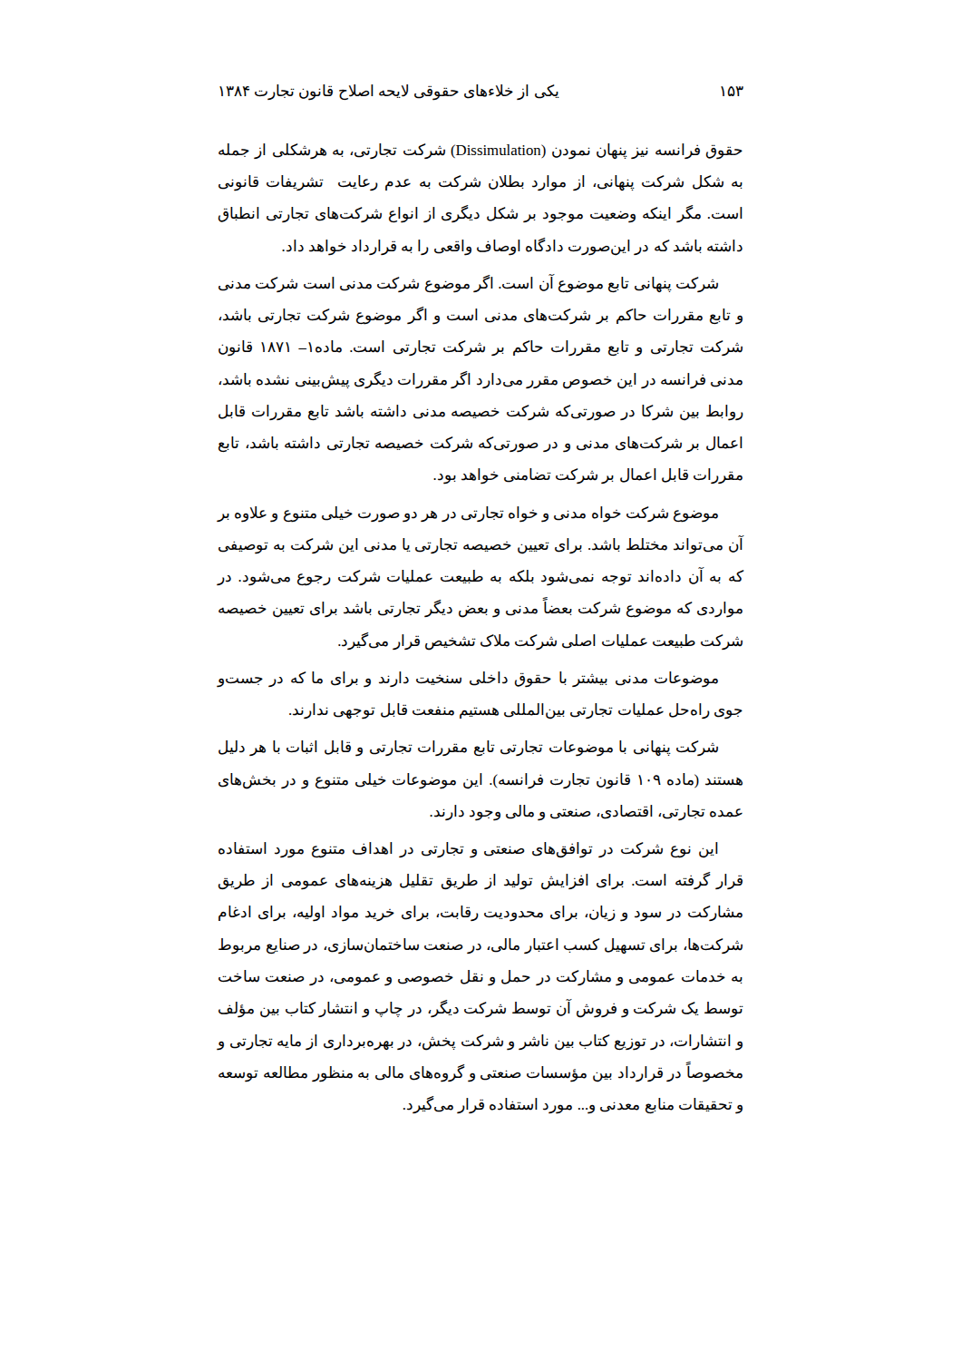۱۵۳ یکی از خلاءهای حقوقی لایحه اصلاح قانون تجارت ۱۳۸۴
حقوق فرانسه نیز پنهان نمودن (Dissimulation) شرکت تجارتی، به هرشکلی از جمله به شکل شرکت پنهانی، از موارد بطلان شرکت به عدم رعایت تشریفات قانونی است. مگر اینکه وضعیت موجود بر شکل دیگری از انواع شرکت‌های تجارتی انطباق داشته باشد که در این‌صورت دادگاه اوصاف واقعی را به قرارداد خواهد داد.
شرکت پنهانی تابع موضوع آن است. اگر موضوع شرکت مدنی است شرکت مدنی و تابع مقررات حاکم بر شرکت‌های مدنی است و اگر موضوع شرکت تجارتی باشد، شرکت تجارتی و تابع مقررات حاکم بر شرکت تجارتی است. ماده۱– ۱۸۷۱ قانون مدنی فرانسه در این خصوص مقرر می‌دارد اگر مقررات دیگری پیش‌بینی نشده باشد، روابط بین شرکا در صورتی‌که شرکت خصیصه مدنی داشته باشد تابع مقررات قابل اعمال بر شرکت‌های مدنی و در صورتی‌که شرکت خصیصه تجارتی داشته باشد، تابع مقررات قابل اعمال بر شرکت تضامنی خواهد بود.
موضوع شرکت خواه مدنی و خواه تجارتی در هر دو صورت خیلی متنوع و علاوه بر آن می‌تواند مختلط باشد. برای تعیین خصیصه تجارتی یا مدنی این شرکت به توصیفی که به آن داده‌اند توجه نمی‌شود بلکه به طبیعت عملیات شرکت رجوع می‌شود. در مواردی که موضوع شرکت بعضاً مدنی و بعض دیگر تجارتی باشد برای تعیین خصیصه شرکت طبیعت عملیات اصلی شرکت ملاک تشخیص قرار می‌گیرد.
موضوعات مدنی بیشتر با حقوق داخلی سنخیت دارند و برای ما که در جست‌و جوی راه‌حل عملیات تجارتی بین‌المللی هستیم منفعت قابل توجهی ندارند.
شرکت پنهانی با موضوعات تجارتی تابع مقررات تجارتی و قابل اثبات با هر دلیل هستند (ماده ۱۰۹ قانون تجارت فرانسه). این موضوعات خیلی متنوع و در بخش‌های عمده تجارتی، اقتصادی، صنعتی و مالی وجود دارند.
این نوع شرکت در توافق‌های صنعتی و تجارتی در اهداف متنوع مورد استفاده قرار گرفته است. برای افزایش تولید از طریق تقلیل هزینه‌های عمومی از طریق مشارکت در سود و زیان، برای محدودیت رقابت، برای خرید مواد اولیه، برای ادغام شرکت‌ها، برای تسهیل کسب اعتبار مالی، در صنعت ساختمان‌سازی، در صنایع مربوط به خدمات عمومی و مشارکت در حمل و نقل خصوصی و عمومی، در صنعت ساخت توسط یک شرکت و فروش آن توسط شرکت دیگر، در چاپ و انتشار کتاب بین مؤلف و انتشارات، در توزیع کتاب بین ناشر و شرکت پخش، در بهره‌برداری از مایه تجارتی و مخصوصاً در قرارداد بین مؤسسات صنعتی و گروه‌های مالی به منظور مطالعه توسعه و تحقیقات منابع معدنی و... مورد استفاده قرار می‌گیرد.